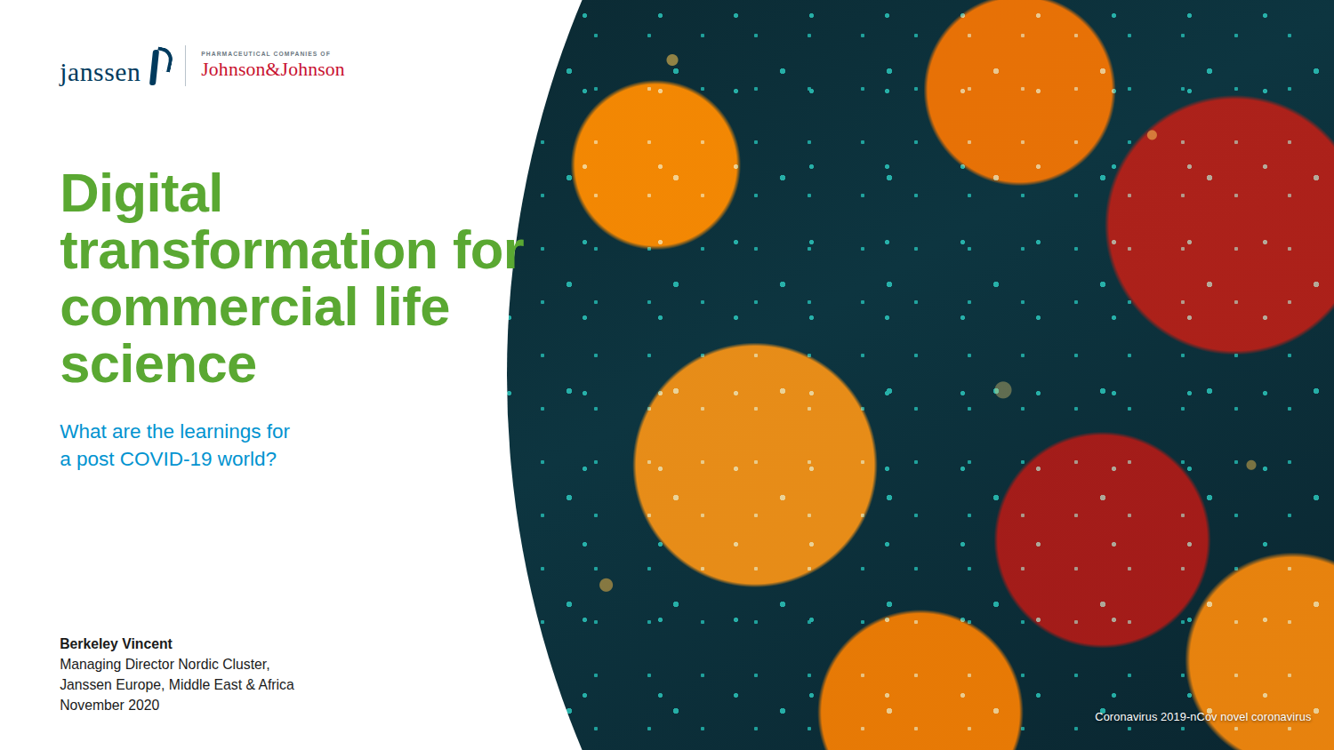janssen
Pharmaceutical Companies of Johnson&Johnson
Digital transformation for commercial life science
What are the learnings for a post COVID-19 world?
Berkeley Vincent Managing Director Nordic Cluster,
Janssen Europe, Middle East & Africa
November 2020
Coronavirus 2019-nCov novel coronavirus